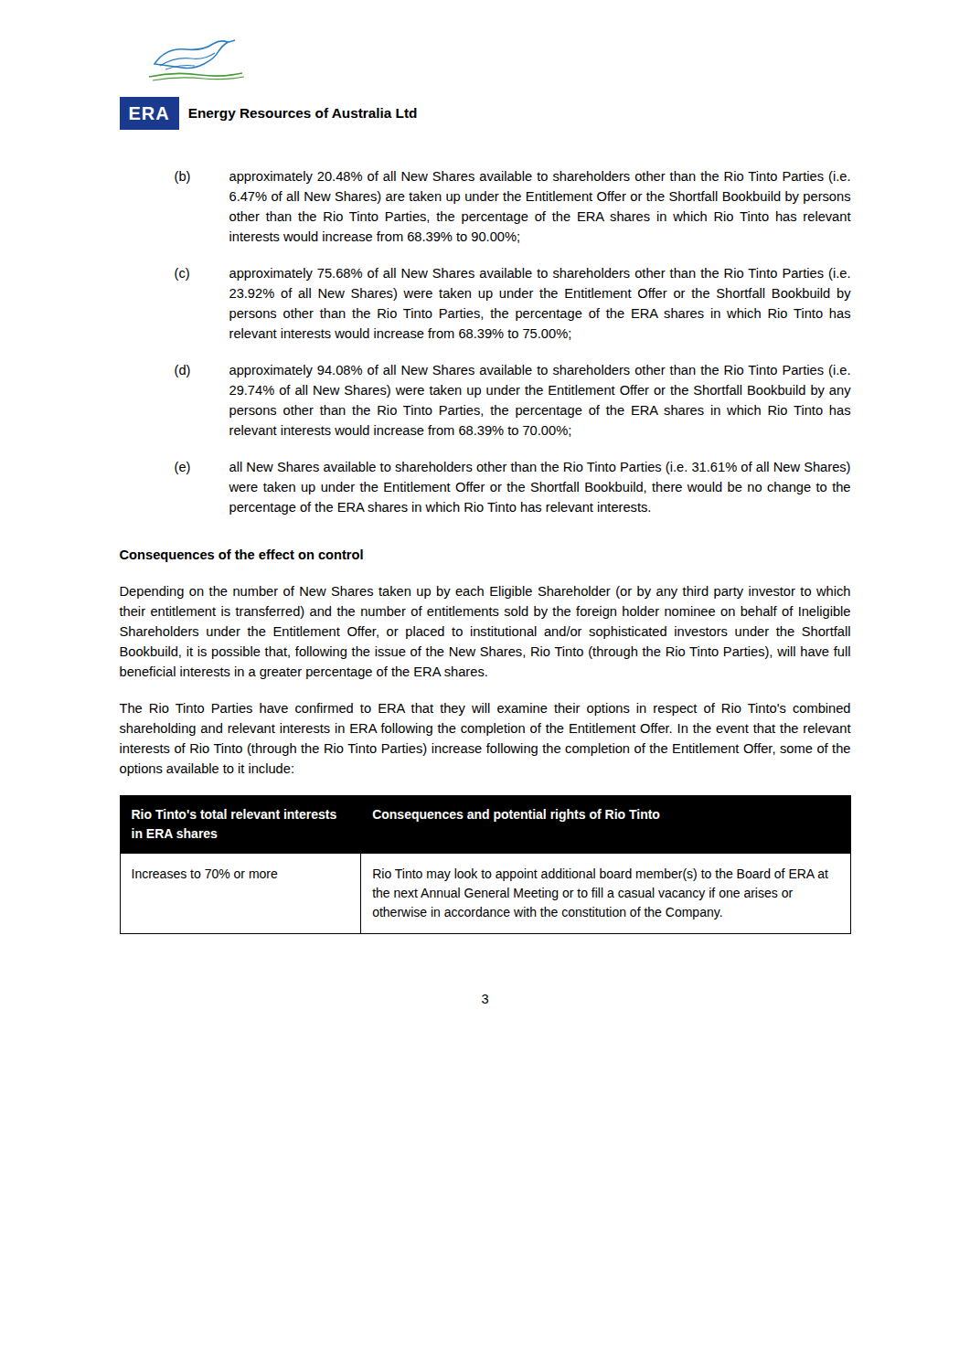ERA Energy Resources of Australia Ltd
(b) approximately 20.48% of all New Shares available to shareholders other than the Rio Tinto Parties (i.e. 6.47% of all New Shares) are taken up under the Entitlement Offer or the Shortfall Bookbuild by persons other than the Rio Tinto Parties, the percentage of the ERA shares in which Rio Tinto has relevant interests would increase from 68.39% to 90.00%;
(c) approximately 75.68% of all New Shares available to shareholders other than the Rio Tinto Parties (i.e. 23.92% of all New Shares) were taken up under the Entitlement Offer or the Shortfall Bookbuild by persons other than the Rio Tinto Parties, the percentage of the ERA shares in which Rio Tinto has relevant interests would increase from 68.39% to 75.00%;
(d) approximately 94.08% of all New Shares available to shareholders other than the Rio Tinto Parties (i.e. 29.74% of all New Shares) were taken up under the Entitlement Offer or the Shortfall Bookbuild by any persons other than the Rio Tinto Parties, the percentage of the ERA shares in which Rio Tinto has relevant interests would increase from 68.39% to 70.00%;
(e) all New Shares available to shareholders other than the Rio Tinto Parties (i.e. 31.61% of all New Shares) were taken up under the Entitlement Offer or the Shortfall Bookbuild, there would be no change to the percentage of the ERA shares in which Rio Tinto has relevant interests.
Consequences of the effect on control
Depending on the number of New Shares taken up by each Eligible Shareholder (or by any third party investor to which their entitlement is transferred) and the number of entitlements sold by the foreign holder nominee on behalf of Ineligible Shareholders under the Entitlement Offer, or placed to institutional and/or sophisticated investors under the Shortfall Bookbuild, it is possible that, following the issue of the New Shares, Rio Tinto (through the Rio Tinto Parties), will have full beneficial interests in a greater percentage of the ERA shares.
The Rio Tinto Parties have confirmed to ERA that they will examine their options in respect of Rio Tinto's combined shareholding and relevant interests in ERA following the completion of the Entitlement Offer. In the event that the relevant interests of Rio Tinto (through the Rio Tinto Parties) increase following the completion of the Entitlement Offer, some of the options available to it include:
| Rio Tinto's total relevant interests in ERA shares | Consequences and potential rights of Rio Tinto |
| --- | --- |
| Increases to 70% or more | Rio Tinto may look to appoint additional board member(s) to the Board of ERA at the next Annual General Meeting or to fill a casual vacancy if one arises or otherwise in accordance with the constitution of the Company. |
3